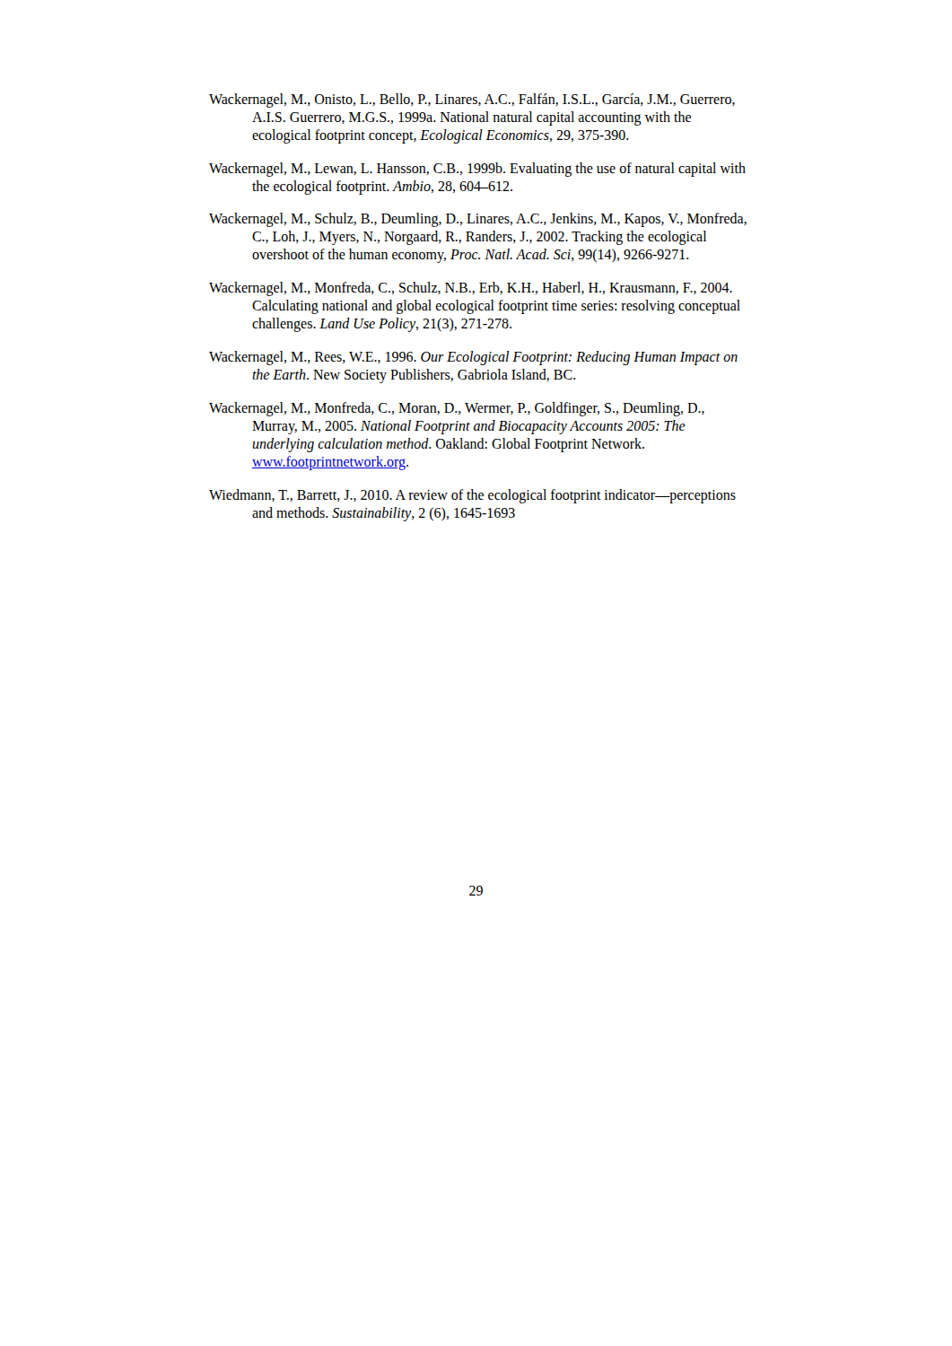Wackernagel, M., Onisto, L., Bello, P., Linares, A.C., Falfán, I.S.L., García, J.M., Guerrero, A.I.S. Guerrero, M.G.S., 1999a. National natural capital accounting with the ecological footprint concept, Ecological Economics, 29, 375-390.
Wackernagel, M., Lewan, L. Hansson, C.B., 1999b. Evaluating the use of natural capital with the ecological footprint. Ambio, 28, 604–612.
Wackernagel, M., Schulz, B., Deumling, D., Linares, A.C., Jenkins, M., Kapos, V., Monfreda, C., Loh, J., Myers, N., Norgaard, R., Randers, J., 2002. Tracking the ecological overshoot of the human economy, Proc. Natl. Acad. Sci, 99(14), 9266-9271.
Wackernagel, M., Monfreda, C., Schulz, N.B., Erb, K.H., Haberl, H., Krausmann, F., 2004. Calculating national and global ecological footprint time series: resolving conceptual challenges. Land Use Policy, 21(3), 271-278.
Wackernagel, M., Rees, W.E., 1996. Our Ecological Footprint: Reducing Human Impact on the Earth. New Society Publishers, Gabriola Island, BC.
Wackernagel, M., Monfreda, C., Moran, D., Wermer, P., Goldfinger, S., Deumling, D., Murray, M., 2005. National Footprint and Biocapacity Accounts 2005: The underlying calculation method. Oakland: Global Footprint Network. www.footprintnetwork.org.
Wiedmann, T., Barrett, J., 2010. A review of the ecological footprint indicator—perceptions and methods. Sustainability, 2 (6), 1645-1693
29